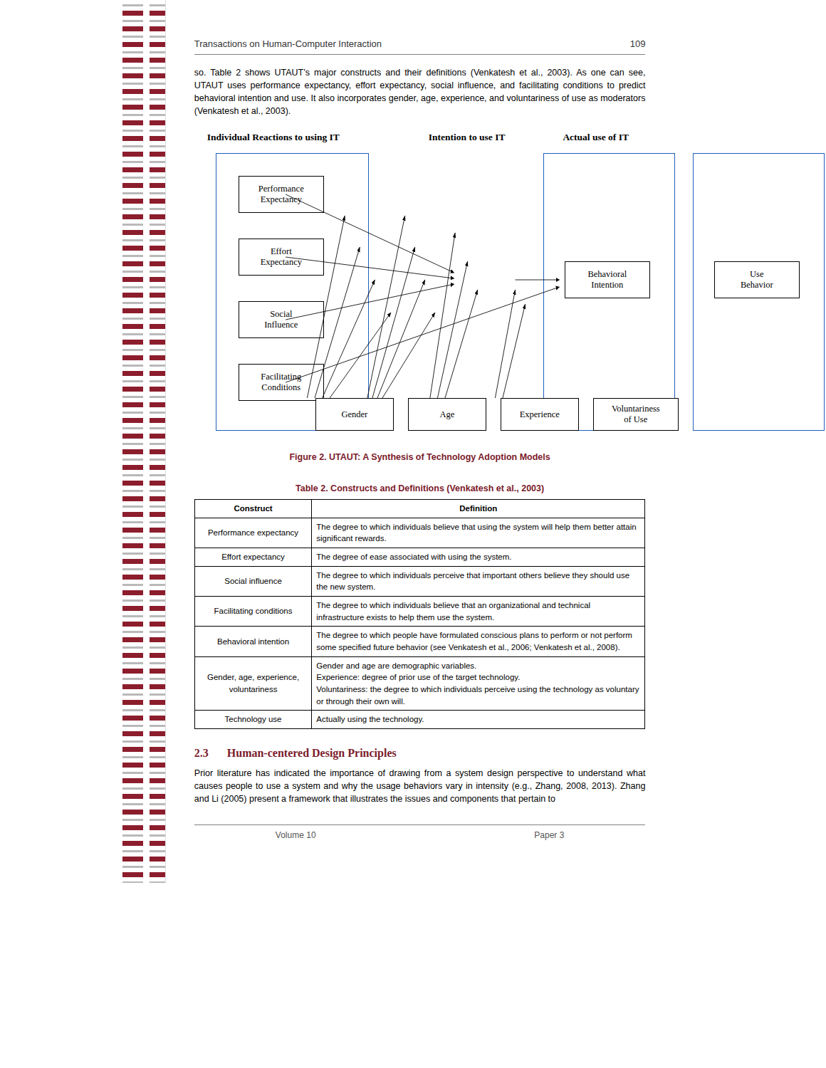Transactions on Human-Computer Interaction
109
so. Table 2 shows UTAUT’s major constructs and their definitions (Venkatesh et al., 2003). As one can see, UTAUT uses performance expectancy, effort expectancy, social influence, and facilitating conditions to predict behavioral intention and use. It also incorporates gender, age, experience, and voluntariness of use as moderators (Venkatesh et al., 2003).
Individual Reactions to using IT
Intention to use IT
Actual use of IT
Performance
Expectancy
Effort
Expectancy
Social
Influence
Facilitating
Conditions
Behavioral
Intention
Use
Behavior
Gender
Age
Experience
Voluntariness
of Use
Figure 2. UTAUT: A Synthesis of Technology Adoption Models
Table 2. Constructs and Definitions (Venkatesh et al., 2003)
| Construct | Definition |
| --- | --- |
| Performance expectancy | The degree to which individuals believe that using the system will help them better attain significant rewards. |
| Effort expectancy | The degree of ease associated with using the system. |
| Social influence | The degree to which individuals perceive that important others believe they should use the new system. |
| Facilitating conditions | The degree to which individuals believe that an organizational and technical infrastructure exists to help them use the system. |
| Behavioral intention | The degree to which people have formulated conscious plans to perform or not perform some specified future behavior (see Venkatesh et al., 2006; Venkatesh et al., 2008). |
| Gender, age, experience, voluntariness | Gender and age are demographic variables. Experience: degree of prior use of the target technology. Voluntariness: the degree to which individuals perceive using the technology as voluntary or through their own will. |
| Technology use | Actually using the technology. |
2.3 Human-centered Design Principles
Prior literature has indicated the importance of drawing from a system design perspective to understand what causes people to use a system and why the usage behaviors vary in intensity (e.g., Zhang, 2008, 2013). Zhang and Li (2005) present a framework that illustrates the issues and components that pertain to
Volume 10
Paper 3